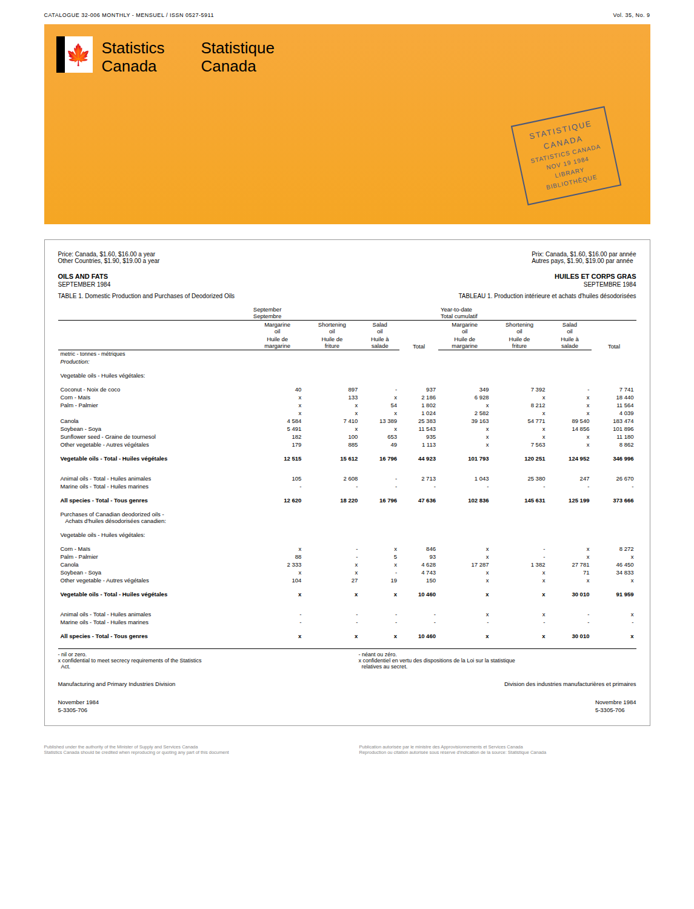CATALOGUE 32-006 MONTHLY - MENSUEL / ISSN 0527-5911 Vol. 35, No. 9
🍁
Statistics
Canada
Statistique
Canada
STATISTIQUE
CANADA
STATISTICS CANADA
NOV 19 1984
LIBRARY
BIBLIOTHÈQUE
Price: Canada, $1.60, $16.00 a year
Other Countries, $1.90, $19.00 a year
Prix: Canada, $1.60, $16.00 par année
Autres pays, $1.90, $19.00 par année
OILS AND FATS
HUILES ET CORPS GRAS
SEPTEMBER 1984
SEPTEMBRE 1984
TABLE 1. Domestic Production and Purchases of Deodorized Oils
TABLEAU 1. Production intérieure et achats d'huiles désodorisées
| | September Septembre | Year-to-date Total cumulatif |
| --- | --- | --- |
| | Margarine oil | Shortening oil | Salad oil | Total | Margarine oil | Shortening oil | Salad oil | Total |
| | Huile de margarine | Huile de friture | Huile à salade | Huile de margarine | Huile de friture | Huile à salade |
| metric - tonnes - métriques |
| Production: | |
| Vegetable oils - Huiles végétales: | |
| Coconut - Noix de coco | 40 | 897 | - | 937 | 349 | 7 392 | - | 7 741 |
| Corn - Maïs | x | 133 | x | 2 186 | 6 928 | x | x | 18 440 |
| Palm - Palmier | x | x | 54 | 1 802 | x | 8 212 | x | 11 564 |
| | x | x | x | 1 024 | 2 582 | x | x | 4 039 |
| Canola | 4 584 | 7 410 | 13 389 | 25 383 | 39 163 | 54 771 | 89 540 | 183 474 |
| Soybean - Soya | 5 491 | x | x | 11 543 | x | x | 14 856 | 101 896 |
| Sunflower seed - Graine de tournesol | 182 | 100 | 653 | 935 | x | x | x | 11 180 |
| Other vegetable - Autres végétales | 179 | 885 | 49 | 1 113 | x | 7 563 | x | 8 862 |
| Vegetable oils - Total - Huiles végétales | 12 515 | 15 612 | 16 796 | 44 923 | 101 793 | 120 251 | 124 952 | 346 996 |
| Animal oils - Total - Huiles animales | 105 | 2 608 | - | 2 713 | 1 043 | 25 380 | 247 | 26 670 |
| Marine oils - Total - Huiles marines | - | - | - | - | - | - | - | - |
| All species - Total - Tous genres | 12 620 | 18 220 | 16 796 | 47 636 | 102 836 | 145 631 | 125 199 | 373 666 |
| Purchases of Canadian deodorized oils - Achats d'huiles désodorisées canadien: | |
| Vegetable oils - Huiles végétales: | |
| Corn - Maïs | x | - | x | 846 | x | - | x | 8 272 |
| Palm - Palmier | 88 | - | 5 | 93 | x | - | x | x |
| Canola | 2 333 | x | x | 4 628 | 17 287 | 1 382 | 27 781 | 46 450 |
| Soybean - Soya | x | x | - | 4 743 | x | x | 71 | 34 833 |
| Other vegetable - Autres végétales | 104 | 27 | 19 | 150 | x | x | x | x |
| Vegetable oils - Total - Huiles végétales | x | x | x | 10 460 | x | x | 30 010 | 91 959 |
| Animal oils - Total - Huiles animales | - | - | - | - | x | x | - | x |
| Marine oils - Total - Huiles marines | - | - | - | - | - | - | - | - |
| All species - Total - Tous genres | x | x | x | 10 460 | x | x | 30 010 | x |
- nil or zero.
x confidential to meet secrecy requirements of the Statistics
Act.
- néant ou zéro.
x confidentiel en vertu des dispositions de la Loi sur la statistique
relatives au secret.
Manufacturing and Primary Industries Division
Division des industries manufacturières et primaires
November 1984
5-3305-706
Novembre 1984
5-3305-706
Published under the authority of the Minister of Supply and Services Canada
Statistics Canada should be credited when reproducing or quoting any part of this document
Publication autorisée par le ministre des Approvisionnements et Services Canada
Reproduction ou citation autorisée sous réserve d'indication de la source: Statistique Canada